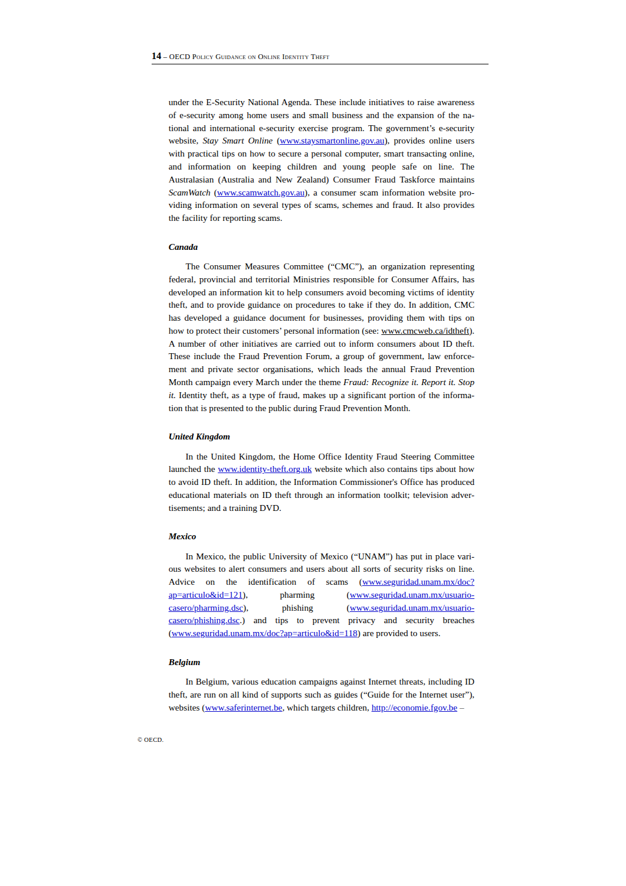14 – OECD Policy Guidance on Online Identity Theft
under the E-Security National Agenda. These include initiatives to raise awareness of e-security among home users and small business and the expansion of the national and international e-security exercise program. The government’s e-security website, Stay Smart Online (www.staysmartonline.gov.au), provides online users with practical tips on how to secure a personal computer, smart transacting online, and information on keeping children and young people safe on line. The Australasian (Australia and New Zealand) Consumer Fraud Taskforce maintains ScamWatch (www.scamwatch.gov.au), a consumer scam information website providing information on several types of scams, schemes and fraud. It also provides the facility for reporting scams.
Canada
The Consumer Measures Committee (“CMC”), an organization representing federal, provincial and territorial Ministries responsible for Consumer Affairs, has developed an information kit to help consumers avoid becoming victims of identity theft, and to provide guidance on procedures to take if they do. In addition, CMC has developed a guidance document for businesses, providing them with tips on how to protect their customers’ personal information (see: www.cmcweb.ca/idtheft). A number of other initiatives are carried out to inform consumers about ID theft. These include the Fraud Prevention Forum, a group of government, law enforcement and private sector organisations, which leads the annual Fraud Prevention Month campaign every March under the theme Fraud: Recognize it. Report it. Stop it. Identity theft, as a type of fraud, makes up a significant portion of the information that is presented to the public during Fraud Prevention Month.
United Kingdom
In the United Kingdom, the Home Office Identity Fraud Steering Committee launched the www.identity-theft.org.uk website which also contains tips about how to avoid ID theft. In addition, the Information Commissioner's Office has produced educational materials on ID theft through an information toolkit; television advertisements; and a training DVD.
Mexico
In Mexico, the public University of Mexico (“UNAM”) has put in place various websites to alert consumers and users about all sorts of security risks on line. Advice on the identification of scams (www.seguridad.unam.mx/doc?ap=articulo&id=121), pharming (www.seguridad.unam.mx/usuario-casero/pharming.dsc), phishing (www.seguridad.unam.mx/usuario-casero/phishing.dsc.) and tips to prevent privacy and security breaches (www.seguridad.unam.mx/doc?ap=articulo&id=118) are provided to users.
Belgium
In Belgium, various education campaigns against Internet threats, including ID theft, are run on all kind of supports such as guides (“Guide for the Internet user”), websites (www.saferinternet.be, which targets children, http://economie.fgov.be –
© OECD.